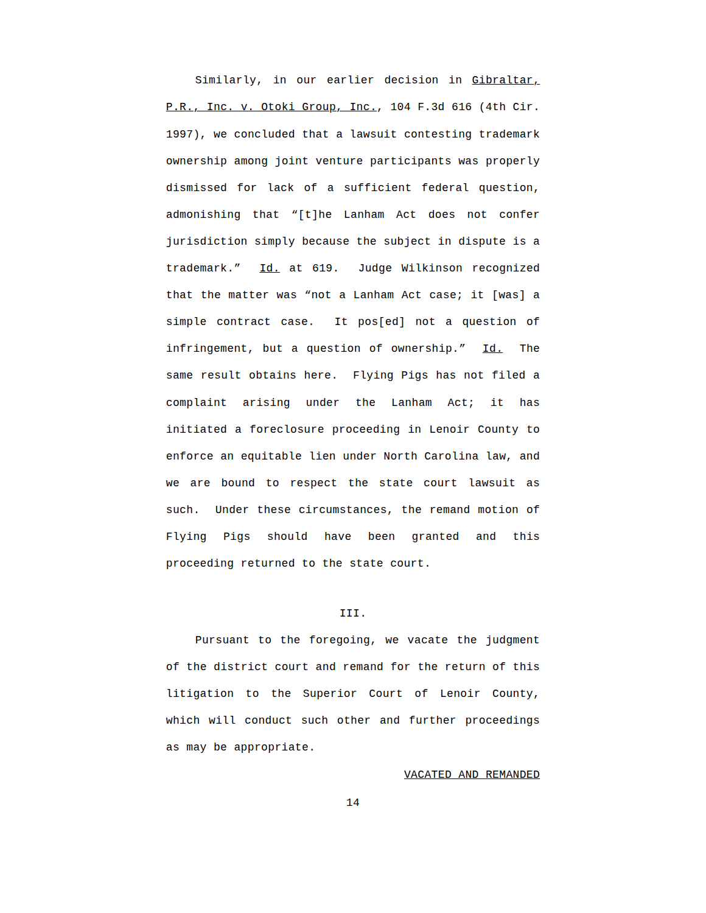Similarly, in our earlier decision in Gibraltar, P.R., Inc. v. Otoki Group, Inc., 104 F.3d 616 (4th Cir. 1997), we concluded that a lawsuit contesting trademark ownership among joint venture participants was properly dismissed for lack of a sufficient federal question, admonishing that “[t]he Lanham Act does not confer jurisdiction simply because the subject in dispute is a trademark.” Id. at 619. Judge Wilkinson recognized that the matter was “not a Lanham Act case; it [was] a simple contract case. It pos[ed] not a question of infringement, but a question of ownership.” Id. The same result obtains here. Flying Pigs has not filed a complaint arising under the Lanham Act; it has initiated a foreclosure proceeding in Lenoir County to enforce an equitable lien under North Carolina law, and we are bound to respect the state court lawsuit as such. Under these circumstances, the remand motion of Flying Pigs should have been granted and this proceeding returned to the state court.
III.
Pursuant to the foregoing, we vacate the judgment of the district court and remand for the return of this litigation to the Superior Court of Lenoir County, which will conduct such other and further proceedings as may be appropriate.
VACATED AND REMANDED
14